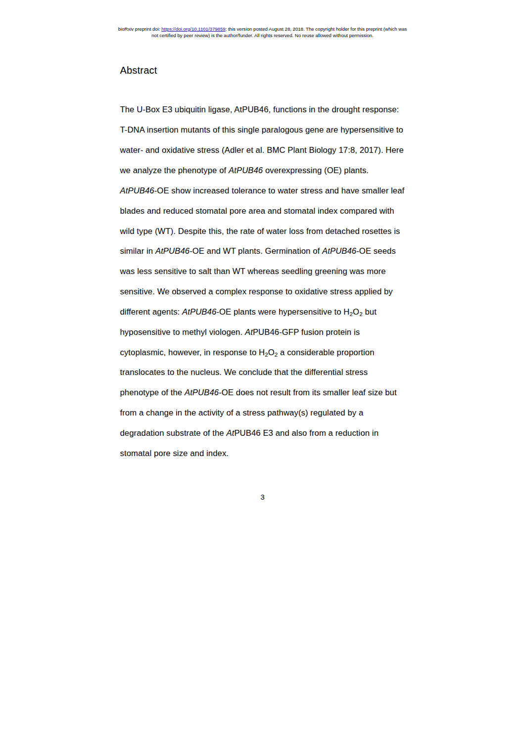bioRxiv preprint doi: https://doi.org/10.1101/379859; this version posted August 28, 2018. The copyright holder for this preprint (which was
not certified by peer review) is the author/funder. All rights reserved. No reuse allowed without permission.
Abstract
The U-Box E3 ubiquitin ligase, AtPUB46, functions in the drought response: T-DNA insertion mutants of this single paralogous gene are hypersensitive to water- and oxidative stress (Adler et al. BMC Plant Biology 17:8, 2017). Here we analyze the phenotype of AtPUB46 overexpressing (OE) plants. AtPUB46-OE show increased tolerance to water stress and have smaller leaf blades and reduced stomatal pore area and stomatal index compared with wild type (WT). Despite this, the rate of water loss from detached rosettes is similar in AtPUB46-OE and WT plants. Germination of AtPUB46-OE seeds was less sensitive to salt than WT whereas seedling greening was more sensitive. We observed a complex response to oxidative stress applied by different agents: AtPUB46-OE plants were hypersensitive to H2O2 but hyposensitive to methyl viologen. At PUB46-GFP fusion protein is cytoplasmic, however, in response to H2O2 a considerable proportion translocates to the nucleus. We conclude that the differential stress phenotype of the AtPUB46-OE does not result from its smaller leaf size but from a change in the activity of a stress pathway(s) regulated by a degradation substrate of the At PUB46 E3 and also from a reduction in stomatal pore size and index.
3